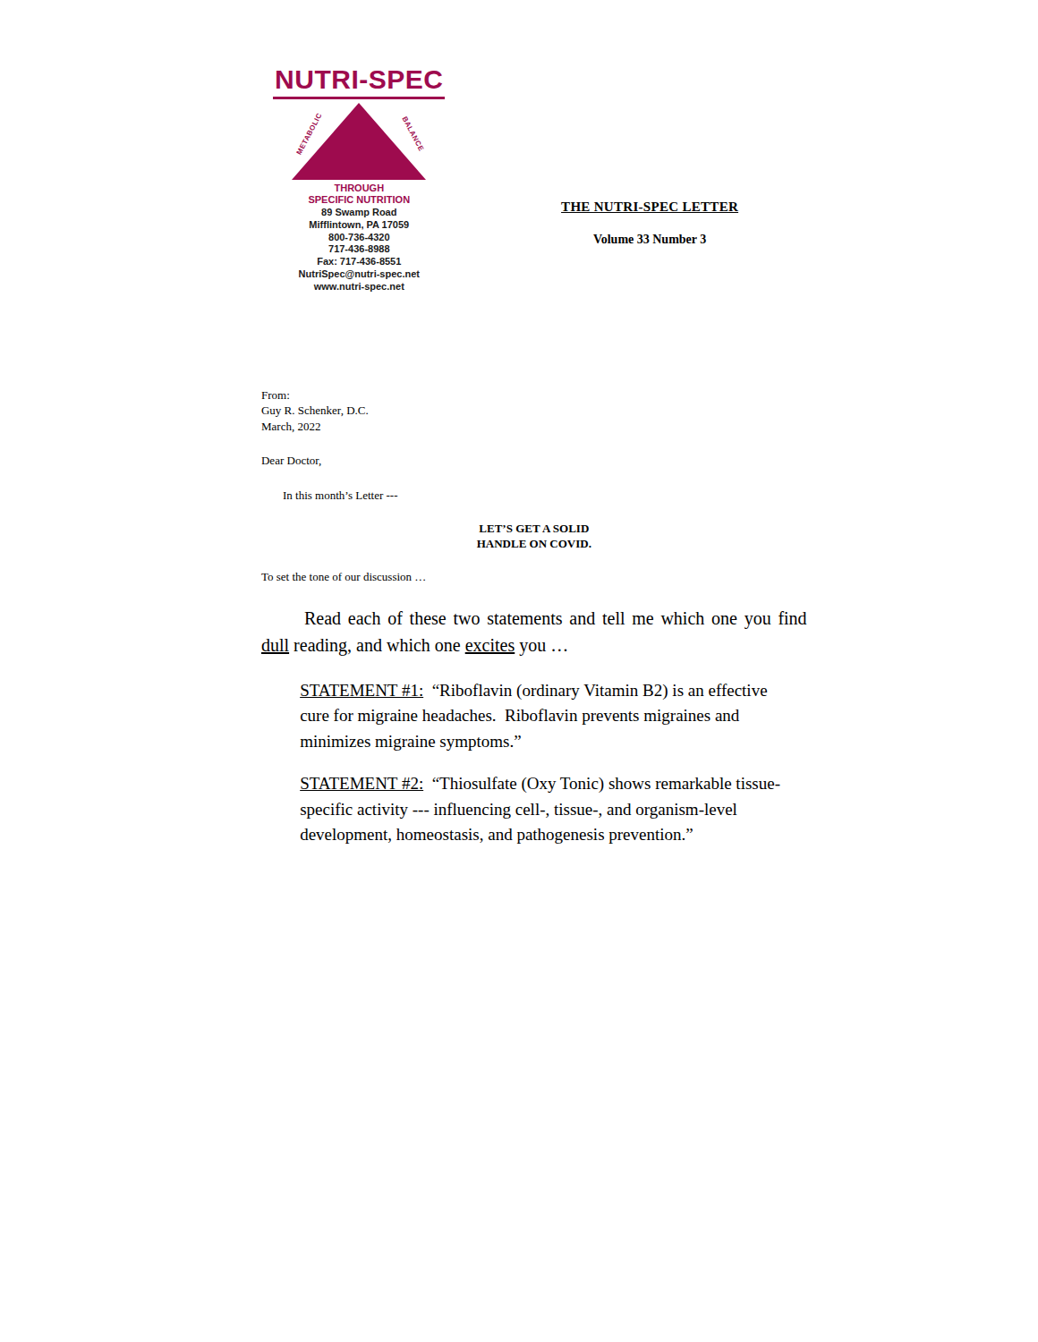NUTRI-SPEC
METABOLIC
BALANCE
THROUGH
SPECIFIC NUTRITION
89 Swamp Road
Mifflintown, PA 17059
800-736-4320
717-436-8988
Fax: 717-436-8551
NutriSpec@nutri-spec.net
www.nutri-spec.net
THE NUTRI-SPEC LETTER
Volume 33 Number 3
From:
Guy R. Schenker, D.C.
March, 2022
Dear Doctor,
In this month’s Letter ---
LET’S GET A SOLID
HANDLE ON COVID.
To set the tone of our discussion …
Read each of these two statements and tell me which one you find dull reading, and which one excites you …
STATEMENT #1: “Riboflavin (ordinary Vitamin B2) is an effective cure for migraine headaches. Riboflavin prevents migraines and minimizes migraine symptoms.”
STATEMENT #2: “Thiosulfate (Oxy Tonic) shows remarkable tissue-specific activity --- influencing cell-, tissue-, and organism-level development, homeostasis, and pathogenesis prevention.”